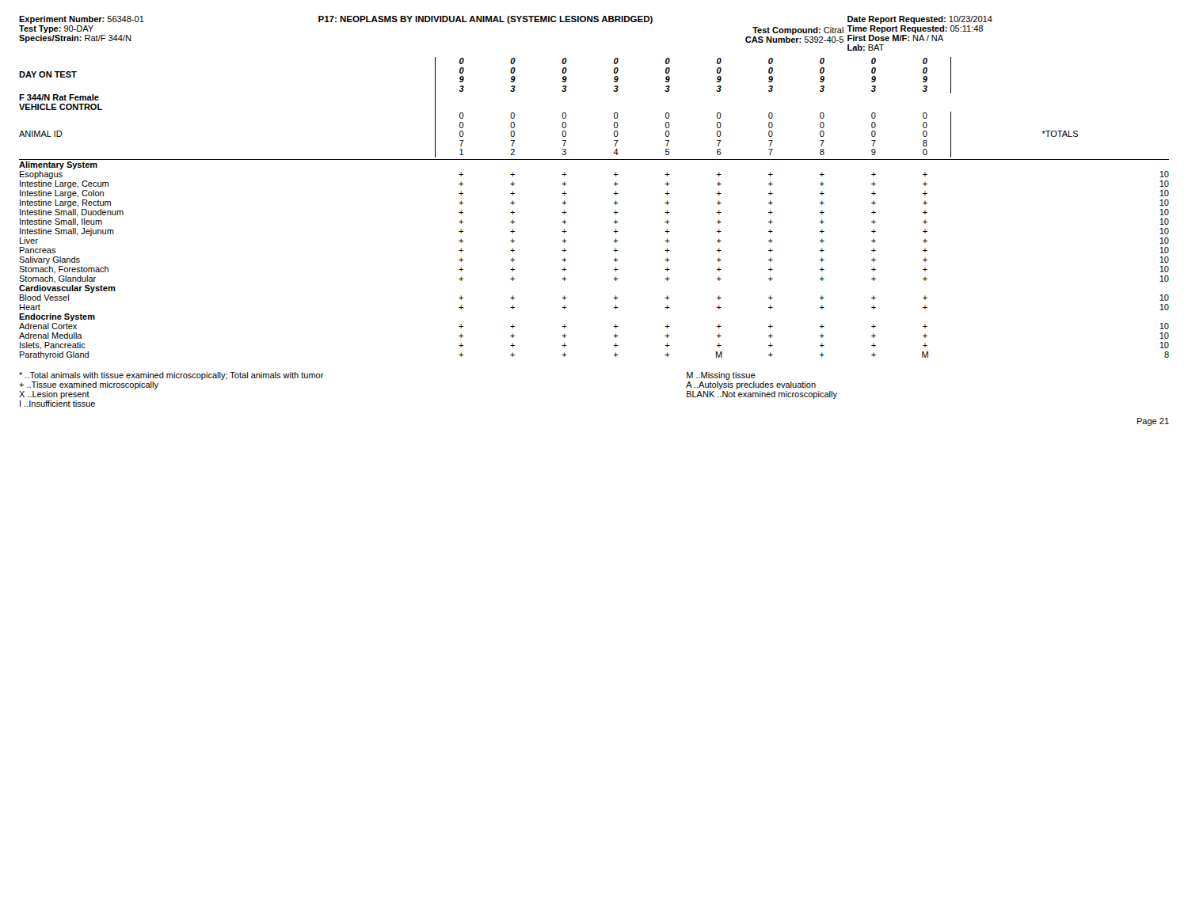| Experiment Number: 56348-01 Test Type: 90-DAY Species/Strain: Rat/F 344/N | P17: NEOPLASMS BY INDIVIDUAL ANIMAL (SYSTEMIC LESIONS ABRIDGED) Test Compound: Citral CAS Number: 5392-40-5 | Date Report Requested: 10/23/2014 Time Report Requested: 05:11:48 First Dose M/F: NA / NA Lab: BAT |
| DAY ON TEST | 0 0 9 3 | 0 0 9 3 | 0 0 9 3 | 0 0 9 3 | 0 0 9 3 | 0 0 9 3 | 0 0 9 3 | 0 0 9 3 | 0 0 9 3 | 0 0 9 3 | |
| F 344/N Rat Female VEHICLE CONTROL | | |
| ANIMAL ID | 0 0 0 7 1 | 0 0 0 7 2 | 0 0 0 7 3 | 0 0 0 7 4 | 0 0 0 7 5 | 0 0 0 7 6 | 0 0 0 7 7 | 0 0 0 7 8 | 0 0 0 7 9 | 0 0 0 8 0 | *TOTALS |
| Alimentary System |
| Esophagus | + | + | + | + | + | + | + | + | + | + | 10 |
| Intestine Large, Cecum | + | + | + | + | + | + | + | + | + | + | 10 |
| Intestine Large, Colon | + | + | + | + | + | + | + | + | + | + | 10 |
| Intestine Large, Rectum | + | + | + | + | + | + | + | + | + | + | 10 |
| Intestine Small, Duodenum | + | + | + | + | + | + | + | + | + | + | 10 |
| Intestine Small, Ileum | + | + | + | + | + | + | + | + | + | + | 10 |
| Intestine Small, Jejunum | + | + | + | + | + | + | + | + | + | + | 10 |
| Liver | + | + | + | + | + | + | + | + | + | + | 10 |
| Pancreas | + | + | + | + | + | + | + | + | + | + | 10 |
| Salivary Glands | + | + | + | + | + | + | + | + | + | + | 10 |
| Stomach, Forestomach | + | + | + | + | + | + | + | + | + | + | 10 |
| Stomach, Glandular | + | + | + | + | + | + | + | + | + | + | 10 |
| Cardiovascular System |
| Blood Vessel | + | + | + | + | + | + | + | + | + | + | 10 |
| Heart | + | + | + | + | + | + | + | + | + | + | 10 |
| Endocrine System |
| Adrenal Cortex | + | + | + | + | + | + | + | + | + | + | 10 |
| Adrenal Medulla | + | + | + | + | + | + | + | + | + | + | 10 |
| Islets, Pancreatic | + | + | + | + | + | + | + | + | + | + | 10 |
| Parathyroid Gland | + | + | + | + | + | M | + | + | + | M | 8 |
| * ..Total animals with tissue examined microscopically; Total animals with tumor + ..Tissue examined microscopically X ..Lesion present I ..Insufficient tissue | M ..Missing tissue A ..Autolysis precludes evaluation BLANK ..Not examined microscopically |
Page 21